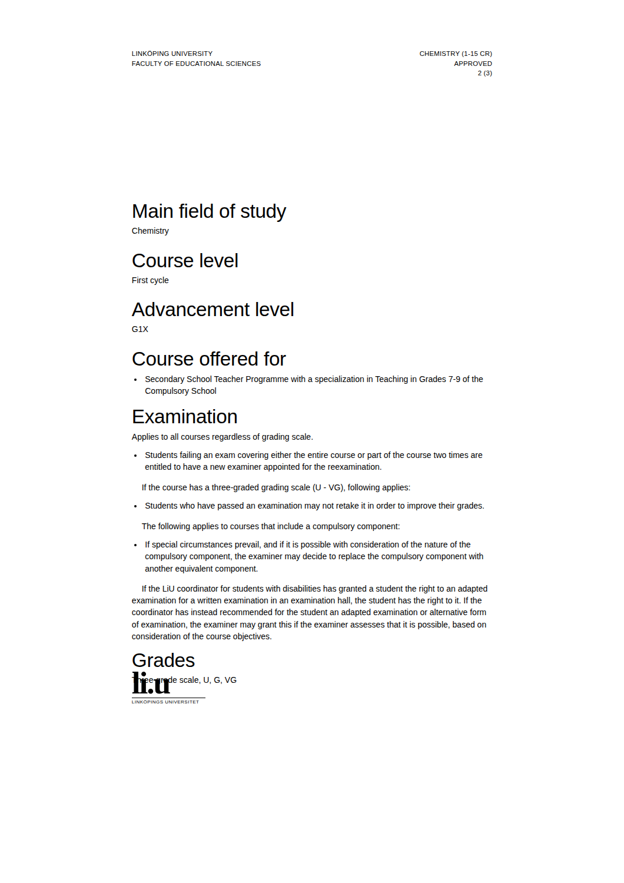Linköping University
Faculty of Educational Sciences
Chemistry (1-15 cr)
Approved
2 (3)
Main field of study
Chemistry
Course level
First cycle
Advancement level
G1X
Course offered for
Secondary School Teacher Programme with a specialization in Teaching in Grades 7-9 of the Compulsory School
Examination
Applies to all courses regardless of grading scale.
Students failing an exam covering either the entire course or part of the course two times are entitled to have a new examiner appointed for the reexamination.
If the course has a three-graded grading scale (U - VG), following applies:
Students who have passed an examination may not retake it in order to improve their grades.
The following applies to courses that include a compulsory component:
If special circumstances prevail, and if it is possible with consideration of the nature of the compulsory component, the examiner may decide to replace the compulsory component with another equivalent component.
If the LiU coordinator for students with disabilities has granted a student the right to an adapted examination for a written examination in an examination hall, the student has the right to it. If the coordinator has instead recommended for the student an adapted examination or alternative form of examination, the examiner may grant this if the examiner assesses that it is possible, based on consideration of the course objectives.
Grades
Three-grade scale, U, G, VG
li.u
Linköpings universitet